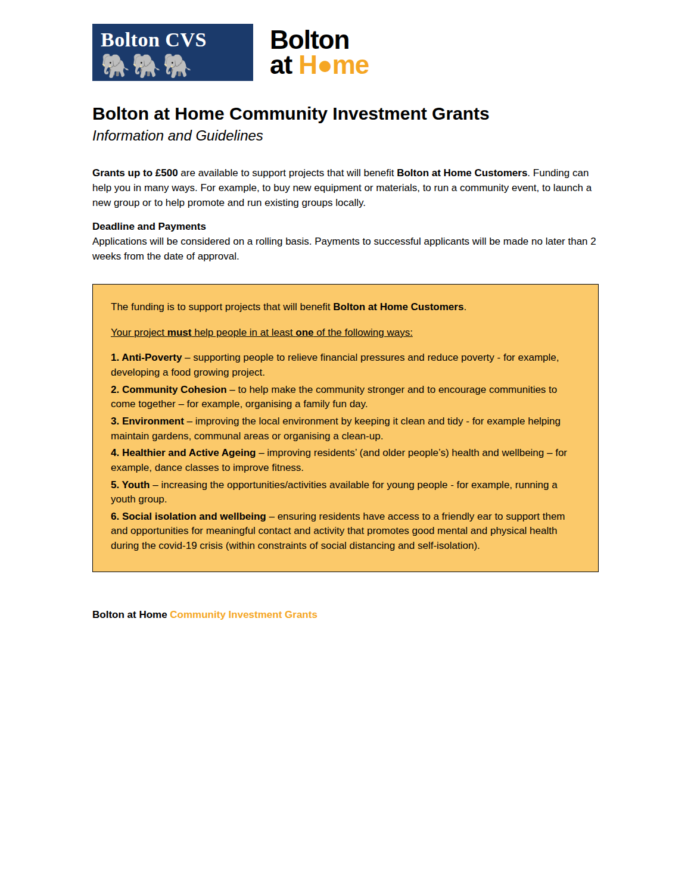Bolton CVS
🐘🐘🐘
Bolton
at H●me
Bolton at Home Community Investment Grants
Information and Guidelines
Grants up to £500 are available to support projects that will benefit Bolton at Home Customers. Funding can help you in many ways. For example, to buy new equipment or materials, to run a community event, to launch a new group or to help promote and run existing groups locally.
Deadline and Payments
Applications will be considered on a rolling basis. Payments to successful applicants will be made no later than 2 weeks from the date of approval.
The funding is to support projects that will benefit Bolton at Home Customers.
Your project must help people in at least one of the following ways:
1. Anti-Poverty – supporting people to relieve financial pressures and reduce poverty - for example, developing a food growing project.
2. Community Cohesion – to help make the community stronger and to encourage communities to come together – for example, organising a family fun day.
3. Environment – improving the local environment by keeping it clean and tidy - for example helping maintain gardens, communal areas or organising a clean-up.
4. Healthier and Active Ageing – improving residents’ (and older people’s) health and wellbeing – for example, dance classes to improve fitness.
5. Youth – increasing the opportunities/activities available for young people - for example, running a youth group.
6. Social isolation and wellbeing – ensuring residents have access to a friendly ear to support them and opportunities for meaningful contact and activity that promotes good mental and physical health during the covid-19 crisis (within constraints of social distancing and self-isolation).
Bolton at Home Community Investment Grants